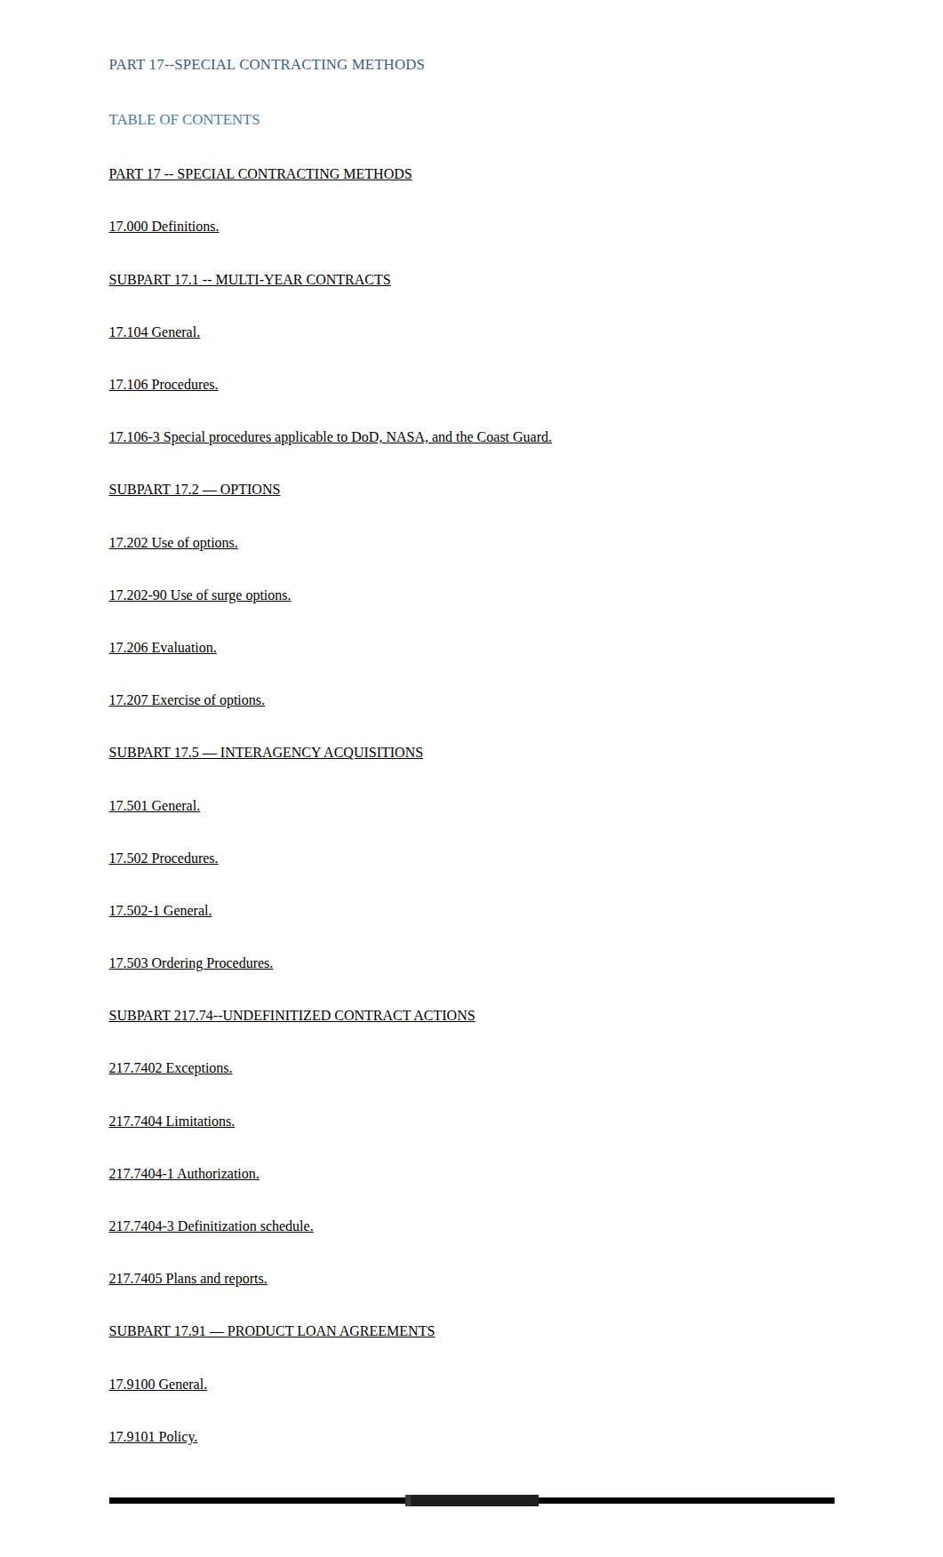PART 17--SPECIAL CONTRACTING METHODS
TABLE OF CONTENTS
PART 17 -- SPECIAL CONTRACTING METHODS
17.000 Definitions.
SUBPART 17.1 -- MULTI-YEAR CONTRACTS
17.104 General.
17.106 Procedures.
17.106-3 Special procedures applicable to DoD, NASA, and the Coast Guard.
SUBPART 17.2 — OPTIONS
17.202 Use of options.
17.202-90 Use of surge options.
17.206 Evaluation.
17.207 Exercise of options.
SUBPART 17.5 — INTERAGENCY ACQUISITIONS
17.501 General.
17.502 Procedures.
17.502-1 General.
17.503 Ordering Procedures.
SUBPART 217.74--UNDEFINITIZED CONTRACT ACTIONS
217.7402 Exceptions.
217.7404 Limitations.
217.7404-1 Authorization.
217.7404-3 Definitization schedule.
217.7405 Plans and reports.
SUBPART 17.91 — PRODUCT LOAN AGREEMENTS
17.9100 General.
17.9101 Policy.